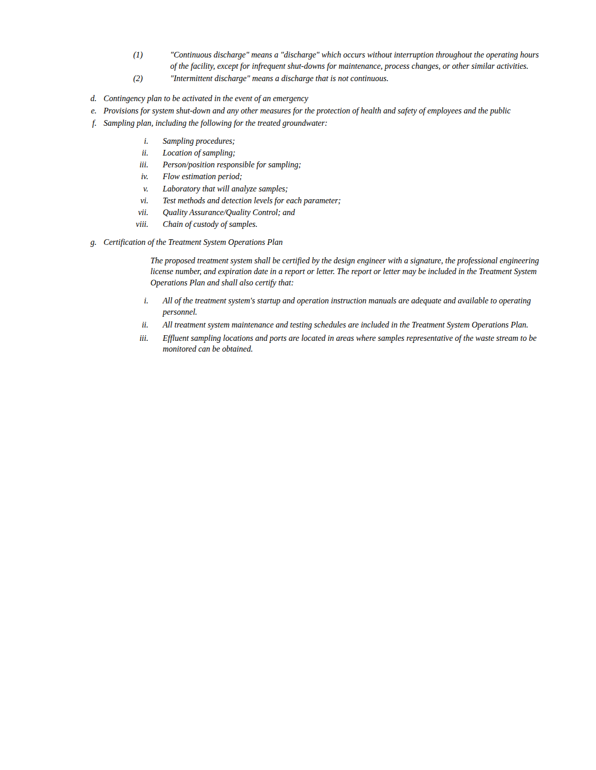(1) "Continuous discharge" means a "discharge" which occurs without interruption throughout the operating hours of the facility, except for infrequent shut-downs for maintenance, process changes, or other similar activities.
(2) "Intermittent discharge" means a discharge that is not continuous.
Contingency plan to be activated in the event of an emergency
Provisions for system shut-down and any other measures for the protection of health and safety of employees and the public
Sampling plan, including the following for the treated groundwater:
Sampling procedures;
Location of sampling;
Person/position responsible for sampling;
Flow estimation period;
Laboratory that will analyze samples;
Test methods and detection levels for each parameter;
Quality Assurance/Quality Control; and
Chain of custody of samples.
Certification of the Treatment System Operations Plan
The proposed treatment system shall be certified by the design engineer with a signature, the professional engineering license number, and expiration date in a report or letter. The report or letter may be included in the Treatment System Operations Plan and shall also certify that:
All of the treatment system's startup and operation instruction manuals are adequate and available to operating personnel.
All treatment system maintenance and testing schedules are included in the Treatment System Operations Plan.
Effluent sampling locations and ports are located in areas where samples representative of the waste stream to be monitored can be obtained.